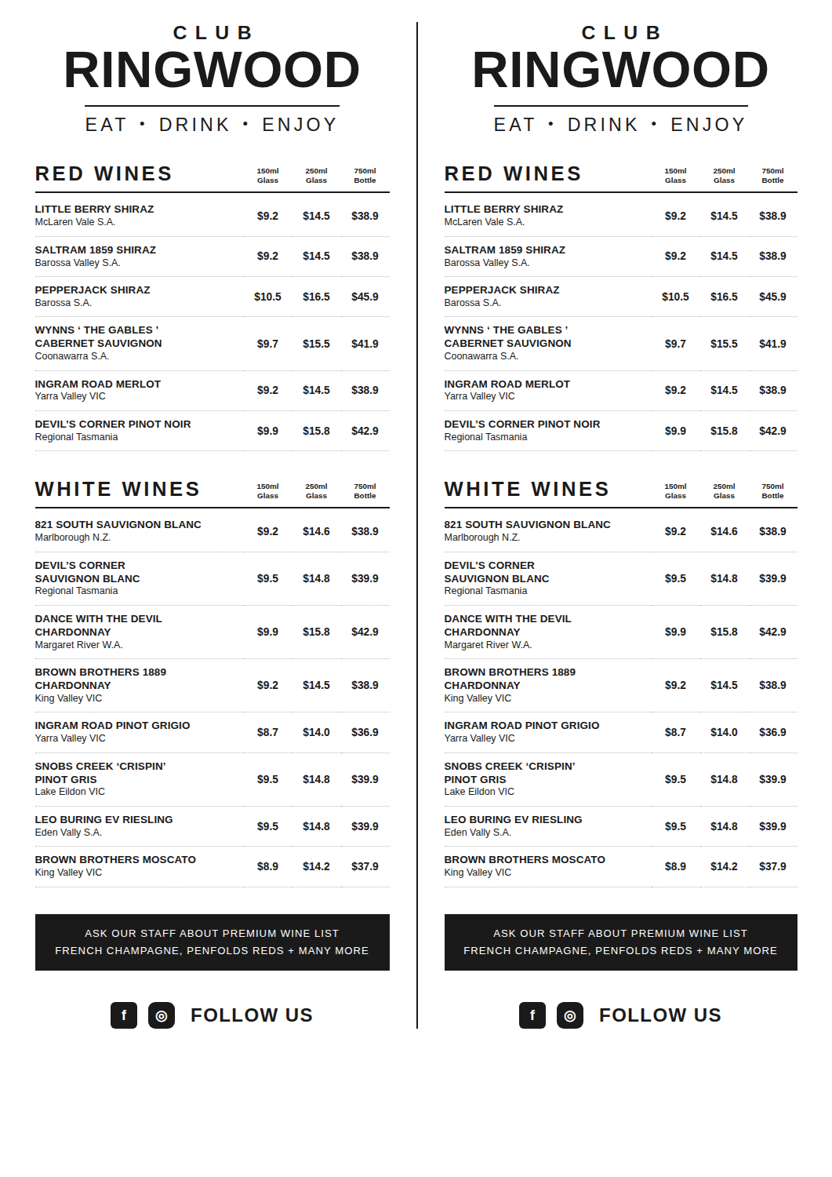CLUB
RINGWOOD
EAT • DRINK • ENJOY
RED WINES
150ml
Glass 250ml
Glass 750ml
Bottle
| Little Berry Shiraz McLaren Vale S.A. | $9.2 | $14.5 | $38.9 |
| Saltram 1859 Shiraz Barossa Valley S.A. | $9.2 | $14.5 | $38.9 |
| Pepperjack Shiraz Barossa S.A. | $10.5 | $16.5 | $45.9 |
| Wynns ‘ The Gables ’ Cabernet Sauvignon Coonawarra S.A. | $9.7 | $15.5 | $41.9 |
| Ingram Road Merlot Yarra Valley VIC | $9.2 | $14.5 | $38.9 |
| Devil’s Corner Pinot Noir Regional Tasmania | $9.9 | $15.8 | $42.9 |
WHITE WINES
150ml
Glass 250ml
Glass 750ml
Bottle
| 821 South Sauvignon Blanc Marlborough N.Z. | $9.2 | $14.6 | $38.9 |
| Devil’s Corner Sauvignon Blanc Regional Tasmania | $9.5 | $14.8 | $39.9 |
| Dance With The Devil Chardonnay Margaret River W.A. | $9.9 | $15.8 | $42.9 |
| Brown Brothers 1889 Chardonnay King Valley VIC | $9.2 | $14.5 | $38.9 |
| Ingram Road Pinot Grigio Yarra Valley VIC | $8.7 | $14.0 | $36.9 |
| Snobs Creek ‘Crispin’ Pinot Gris Lake Eildon VIC | $9.5 | $14.8 | $39.9 |
| Leo Buring EV Riesling Eden Vally S.A. | $9.5 | $14.8 | $39.9 |
| Brown Brothers Moscato King Valley VIC | $8.9 | $14.2 | $37.9 |
ASK OUR STAFF ABOUT PREMIUM WINE LIST
FRENCH CHAMPAGNE, PENFOLDS REDS + MANY MORE
f ◎ FOLLOW US
CLUB
RINGWOOD
EAT • DRINK • ENJOY
RED WINES
150ml
Glass 250ml
Glass 750ml
Bottle
| Little Berry Shiraz McLaren Vale S.A. | $9.2 | $14.5 | $38.9 |
| Saltram 1859 Shiraz Barossa Valley S.A. | $9.2 | $14.5 | $38.9 |
| Pepperjack Shiraz Barossa S.A. | $10.5 | $16.5 | $45.9 |
| Wynns ‘ The Gables ’ Cabernet Sauvignon Coonawarra S.A. | $9.7 | $15.5 | $41.9 |
| Ingram Road Merlot Yarra Valley VIC | $9.2 | $14.5 | $38.9 |
| Devil’s Corner Pinot Noir Regional Tasmania | $9.9 | $15.8 | $42.9 |
WHITE WINES
150ml
Glass 250ml
Glass 750ml
Bottle
| 821 South Sauvignon Blanc Marlborough N.Z. | $9.2 | $14.6 | $38.9 |
| Devil’s Corner Sauvignon Blanc Regional Tasmania | $9.5 | $14.8 | $39.9 |
| Dance With The Devil Chardonnay Margaret River W.A. | $9.9 | $15.8 | $42.9 |
| Brown Brothers 1889 Chardonnay King Valley VIC | $9.2 | $14.5 | $38.9 |
| Ingram Road Pinot Grigio Yarra Valley VIC | $8.7 | $14.0 | $36.9 |
| Snobs Creek ‘Crispin’ Pinot Gris Lake Eildon VIC | $9.5 | $14.8 | $39.9 |
| Leo Buring EV Riesling Eden Vally S.A. | $9.5 | $14.8 | $39.9 |
| Brown Brothers Moscato King Valley VIC | $8.9 | $14.2 | $37.9 |
ASK OUR STAFF ABOUT PREMIUM WINE LIST
FRENCH CHAMPAGNE, PENFOLDS REDS + MANY MORE
f ◎ FOLLOW US